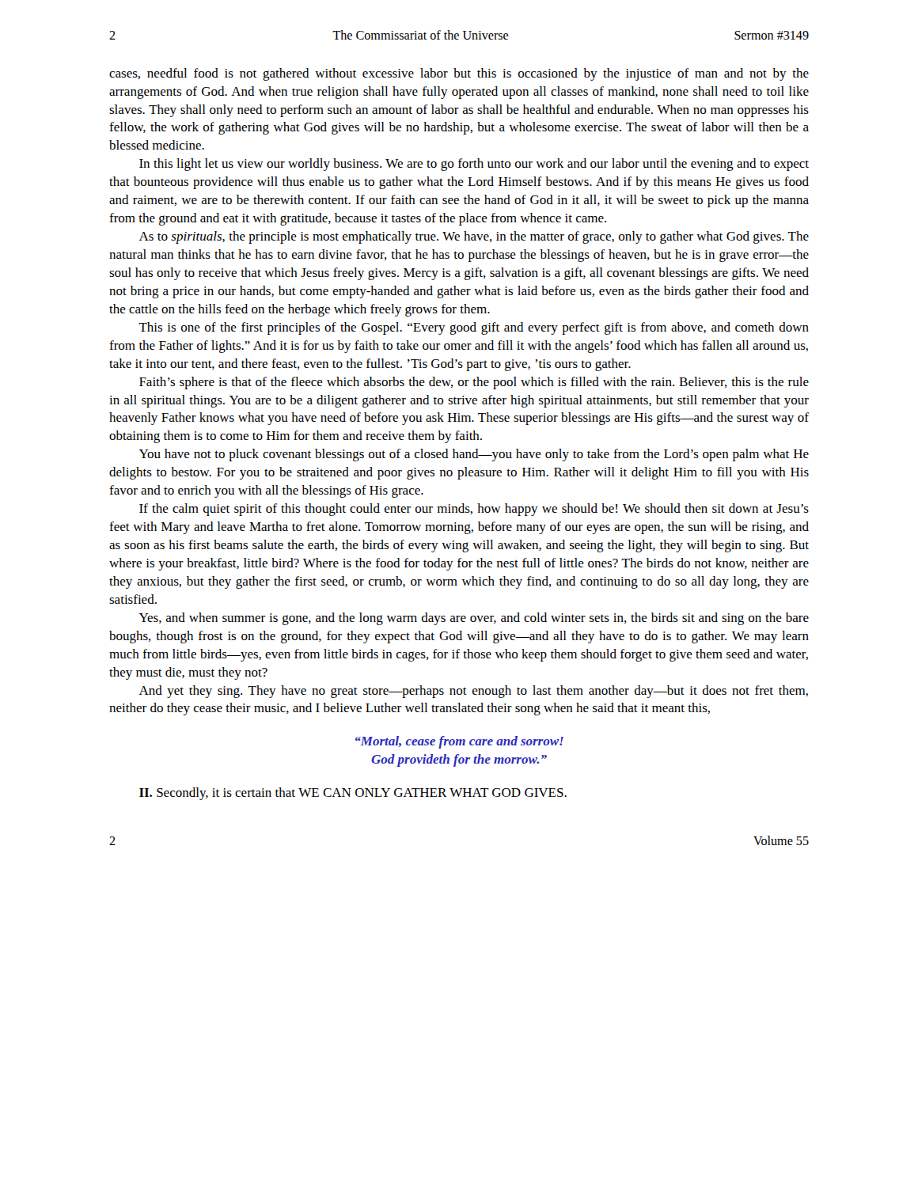2
The Commissariat of the Universe
Sermon #3149
cases, needful food is not gathered without excessive labor but this is occasioned by the injustice of man and not by the arrangements of God. And when true religion shall have fully operated upon all classes of mankind, none shall need to toil like slaves. They shall only need to perform such an amount of labor as shall be healthful and endurable. When no man oppresses his fellow, the work of gathering what God gives will be no hardship, but a wholesome exercise. The sweat of labor will then be a blessed medicine.
In this light let us view our worldly business. We are to go forth unto our work and our labor until the evening and to expect that bounteous providence will thus enable us to gather what the Lord Himself bestows. And if by this means He gives us food and raiment, we are to be therewith content. If our faith can see the hand of God in it all, it will be sweet to pick up the manna from the ground and eat it with gratitude, because it tastes of the place from whence it came.
As to spirituals, the principle is most emphatically true. We have, in the matter of grace, only to gather what God gives. The natural man thinks that he has to earn divine favor, that he has to purchase the blessings of heaven, but he is in grave error—the soul has only to receive that which Jesus freely gives. Mercy is a gift, salvation is a gift, all covenant blessings are gifts. We need not bring a price in our hands, but come empty-handed and gather what is laid before us, even as the birds gather their food and the cattle on the hills feed on the herbage which freely grows for them.
This is one of the first principles of the Gospel. “Every good gift and every perfect gift is from above, and cometh down from the Father of lights.” And it is for us by faith to take our omer and fill it with the angels’ food which has fallen all around us, take it into our tent, and there feast, even to the fullest. ’Tis God’s part to give, ’tis ours to gather.
Faith’s sphere is that of the fleece which absorbs the dew, or the pool which is filled with the rain. Believer, this is the rule in all spiritual things. You are to be a diligent gatherer and to strive after high spiritual attainments, but still remember that your heavenly Father knows what you have need of before you ask Him. These superior blessings are His gifts—and the surest way of obtaining them is to come to Him for them and receive them by faith.
You have not to pluck covenant blessings out of a closed hand—you have only to take from the Lord’s open palm what He delights to bestow. For you to be straitened and poor gives no pleasure to Him. Rather will it delight Him to fill you with His favor and to enrich you with all the blessings of His grace.
If the calm quiet spirit of this thought could enter our minds, how happy we should be! We should then sit down at Jesu’s feet with Mary and leave Martha to fret alone. Tomorrow morning, before many of our eyes are open, the sun will be rising, and as soon as his first beams salute the earth, the birds of every wing will awaken, and seeing the light, they will begin to sing. But where is your breakfast, little bird? Where is the food for today for the nest full of little ones? The birds do not know, neither are they anxious, but they gather the first seed, or crumb, or worm which they find, and continuing to do so all day long, they are satisfied.
Yes, and when summer is gone, and the long warm days are over, and cold winter sets in, the birds sit and sing on the bare boughs, though frost is on the ground, for they expect that God will give—and all they have to do is to gather. We may learn much from little birds—yes, even from little birds in cages, for if those who keep them should forget to give them seed and water, they must die, must they not?
And yet they sing. They have no great store—perhaps not enough to last them another day—but it does not fret them, neither do they cease their music, and I believe Luther well translated their song when he said that it meant this,
“Mortal, cease from care and sorrow!
God provideth for the morrow.”
II. Secondly, it is certain that WE CAN ONLY GATHER WHAT GOD GIVES.
2
Volume 55